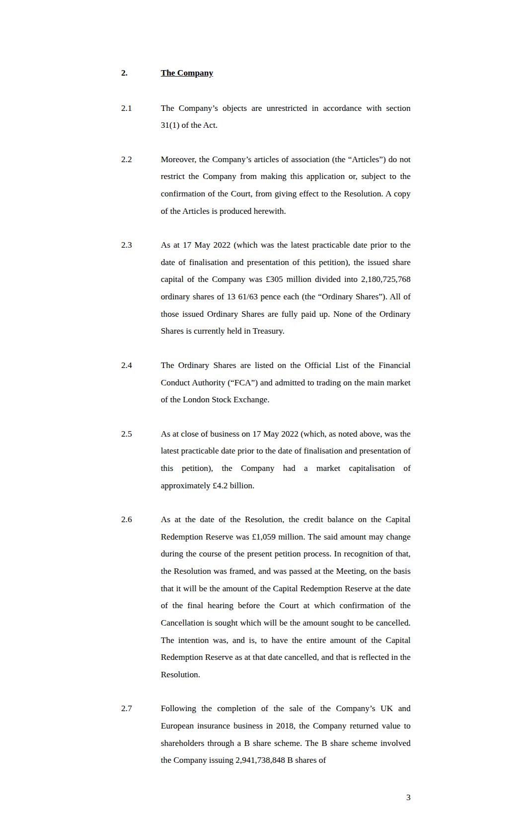2.
The Company
2.1
The Company’s objects are unrestricted in accordance with section 31(1) of the Act.
2.2
Moreover, the Company’s articles of association (the “Articles”) do not restrict the Company from making this application or, subject to the confirmation of the Court, from giving effect to the Resolution. A copy of the Articles is produced herewith.
2.3
As at 17 May 2022 (which was the latest practicable date prior to the date of finalisation and presentation of this petition), the issued share capital of the Company was £305 million divided into 2,180,725,768 ordinary shares of 13 61/63 pence each (the “Ordinary Shares”). All of those issued Ordinary Shares are fully paid up. None of the Ordinary Shares is currently held in Treasury.
2.4
The Ordinary Shares are listed on the Official List of the Financial Conduct Authority (“FCA”) and admitted to trading on the main market of the London Stock Exchange.
2.5
As at close of business on 17 May 2022 (which, as noted above, was the latest practicable date prior to the date of finalisation and presentation of this petition), the Company had a market capitalisation of approximately £4.2 billion.
2.6
As at the date of the Resolution, the credit balance on the Capital Redemption Reserve was £1,059 million. The said amount may change during the course of the present petition process. In recognition of that, the Resolution was framed, and was passed at the Meeting, on the basis that it will be the amount of the Capital Redemption Reserve at the date of the final hearing before the Court at which confirmation of the Cancellation is sought which will be the amount sought to be cancelled. The intention was, and is, to have the entire amount of the Capital Redemption Reserve as at that date cancelled, and that is reflected in the Resolution.
2.7
Following the completion of the sale of the Company’s UK and European insurance business in 2018, the Company returned value to shareholders through a B share scheme. The B share scheme involved the Company issuing 2,941,738,848 B shares of
3